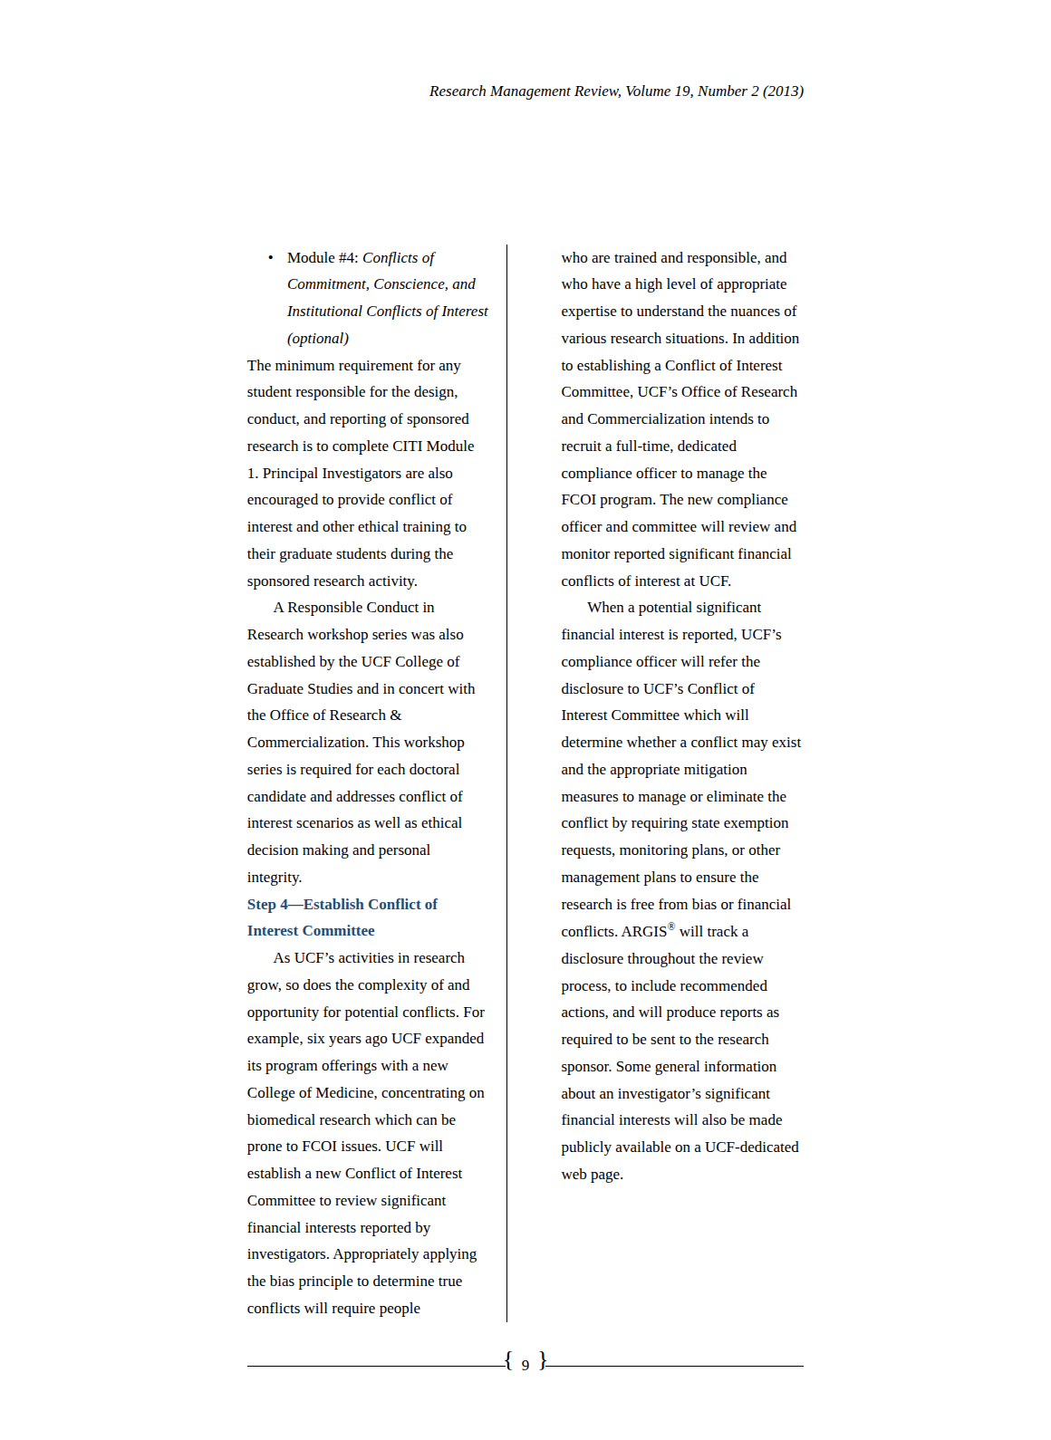Research Management Review, Volume 19, Number 2 (2013)
Module #4: Conflicts of Commitment, Conscience, and Institutional Conflicts of Interest (optional)
The minimum requirement for any student responsible for the design, conduct, and reporting of sponsored research is to complete CITI Module 1. Principal Investigators are also encouraged to provide conflict of interest and other ethical training to their graduate students during the sponsored research activity.
A Responsible Conduct in Research workshop series was also established by the UCF College of Graduate Studies and in concert with the Office of Research & Commercialization. This workshop series is required for each doctoral candidate and addresses conflict of interest scenarios as well as ethical decision making and personal integrity.
Step 4—Establish Conflict of Interest Committee
As UCF’s activities in research grow, so does the complexity of and opportunity for potential conflicts. For example, six years ago UCF expanded its program offerings with a new College of Medicine, concentrating on biomedical research which can be prone to FCOI issues. UCF will establish a new Conflict of Interest Committee to review significant financial interests reported by investigators. Appropriately applying the bias principle to determine true conflicts will require people
who are trained and responsible, and who have a high level of appropriate expertise to understand the nuances of various research situations. In addition to establishing a Conflict of Interest Committee, UCF’s Office of Research and Commercialization intends to recruit a full-time, dedicated compliance officer to manage the FCOI program. The new compliance officer and committee will review and monitor reported significant financial conflicts of interest at UCF.
When a potential significant financial interest is reported, UCF’s compliance officer will refer the disclosure to UCF’s Conflict of Interest Committee which will determine whether a conflict may exist and the appropriate mitigation measures to manage or eliminate the conflict by requiring state exemption requests, monitoring plans, or other management plans to ensure the research is free from bias or financial conflicts. ARGIS® will track a disclosure throughout the review process, to include recommended actions, and will produce reports as required to be sent to the research sponsor. Some general information about an investigator’s significant financial interests will also be made publicly available on a UCF-dedicated web page.
9